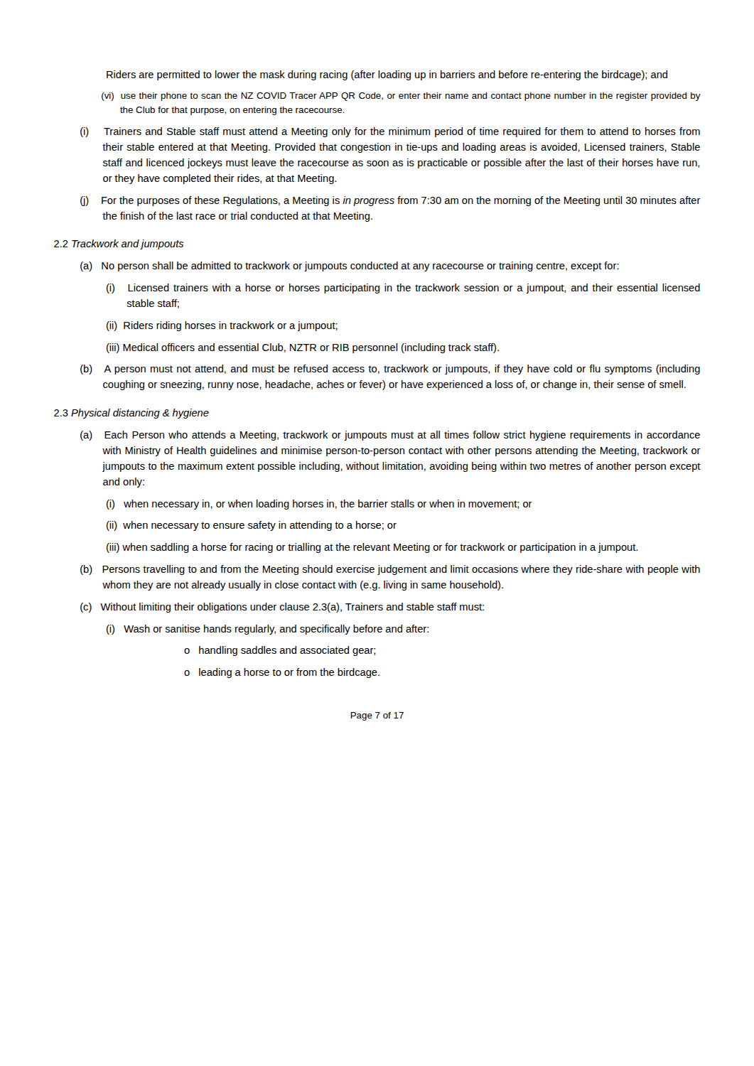Riders are permitted to lower the mask during racing (after loading up in barriers and before re-entering the birdcage); and
(vi) use their phone to scan the NZ COVID Tracer APP QR Code, or enter their name and contact phone number in the register provided by the Club for that purpose, on entering the racecourse.
(i) Trainers and Stable staff must attend a Meeting only for the minimum period of time required for them to attend to horses from their stable entered at that Meeting. Provided that congestion in tie-ups and loading areas is avoided, Licensed trainers, Stable staff and licenced jockeys must leave the racecourse as soon as is practicable or possible after the last of their horses have run, or they have completed their rides, at that Meeting.
(j) For the purposes of these Regulations, a Meeting is in progress from 7:30 am on the morning of the Meeting until 30 minutes after the finish of the last race or trial conducted at that Meeting.
2.2 Trackwork and jumpouts
(a) No person shall be admitted to trackwork or jumpouts conducted at any racecourse or training centre, except for:
(i) Licensed trainers with a horse or horses participating in the trackwork session or a jumpout, and their essential licensed stable staff;
(ii) Riders riding horses in trackwork or a jumpout;
(iii) Medical officers and essential Club, NZTR or RIB personnel (including track staff).
(b) A person must not attend, and must be refused access to, trackwork or jumpouts, if they have cold or flu symptoms (including coughing or sneezing, runny nose, headache, aches or fever) or have experienced a loss of, or change in, their sense of smell.
2.3 Physical distancing & hygiene
(a) Each Person who attends a Meeting, trackwork or jumpouts must at all times follow strict hygiene requirements in accordance with Ministry of Health guidelines and minimise person-to-person contact with other persons attending the Meeting, trackwork or jumpouts to the maximum extent possible including, without limitation, avoiding being within two metres of another person except and only:
(i) when necessary in, or when loading horses in, the barrier stalls or when in movement; or
(ii) when necessary to ensure safety in attending to a horse; or
(iii) when saddling a horse for racing or trialling at the relevant Meeting or for trackwork or participation in a jumpout.
(b) Persons travelling to and from the Meeting should exercise judgement and limit occasions where they ride-share with people with whom they are not already usually in close contact with (e.g. living in same household).
(c) Without limiting their obligations under clause 2.3(a), Trainers and stable staff must:
(i) Wash or sanitise hands regularly, and specifically before and after:
o handling saddles and associated gear;
o leading a horse to or from the birdcage.
Page 7 of 17